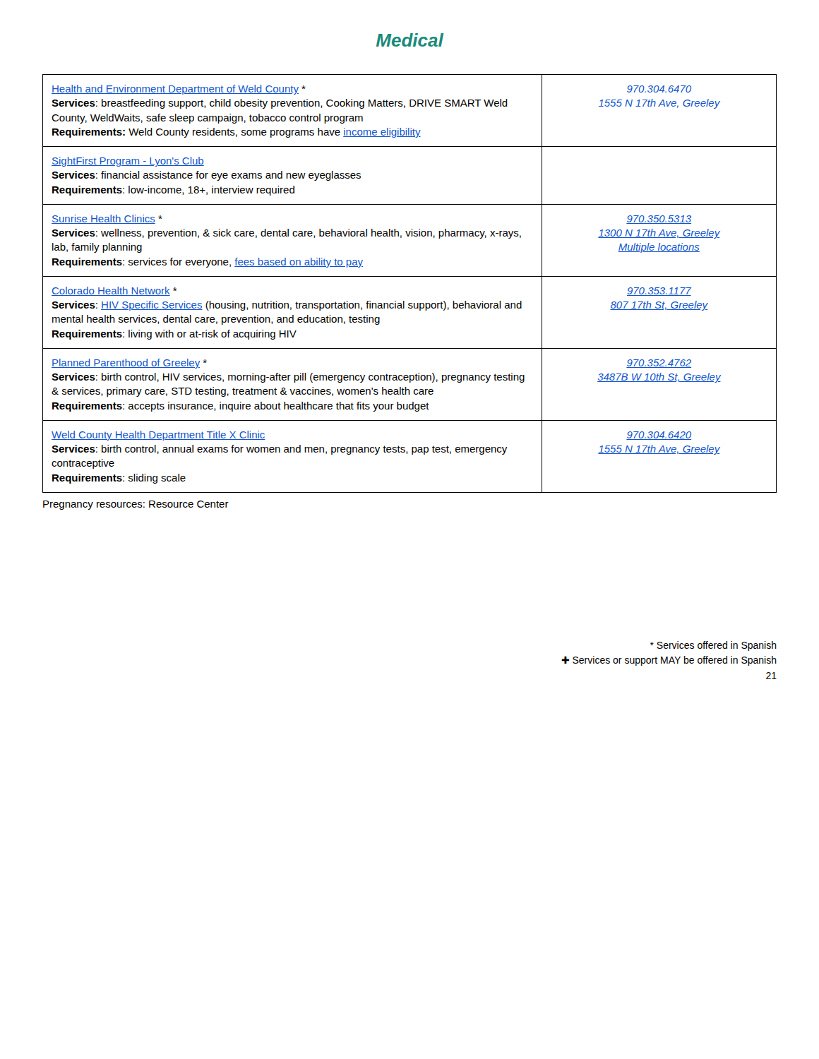Medical
| Health and Environment Department of Weld County * Services : breastfeeding support, child obesity prevention, Cooking Matters, DRIVE SMART Weld County, WeldWaits, safe sleep campaign, tobacco control program Requirements: Weld County residents, some programs have income eligibility | 970.304.6470 1555 N 17th Ave, Greeley |
| SightFirst Program - Lyon's Club Services : financial assistance for eye exams and new eyeglasses Requirements : low-income, 18+, interview required | |
| Sunrise Health Clinics * Services : wellness, prevention, & sick care, dental care, behavioral health, vision, pharmacy, x-rays, lab, family planning Requirements : services for everyone, fees based on ability to pay | 970.350.5313 1300 N 17th Ave, Greeley Multiple locations |
| Colorado Health Network * Services : HIV Specific Services (housing, nutrition, transportation, financial support), behavioral and mental health services, dental care, prevention, and education, testing Requirements : living with or at-risk of acquiring HIV | 970.353.1177 807 17th St, Greeley |
| Planned Parenthood of Greeley * Services : birth control, HIV services, morning-after pill (emergency contraception), pregnancy testing & services, primary care, STD testing, treatment & vaccines, women's health care Requirements : accepts insurance, inquire about healthcare that fits your budget | 970.352.4762 3487B W 10th St, Greeley |
| Weld County Health Department Title X Clinic Services : birth control, annual exams for women and men, pregnancy tests, pap test, emergency contraceptive Requirements : sliding scale | 970.304.6420 1555 N 17th Ave, Greeley |
Pregnancy resources: Resource Center
* Services offered in Spanish
✚ Services or support MAY be offered in Spanish
21